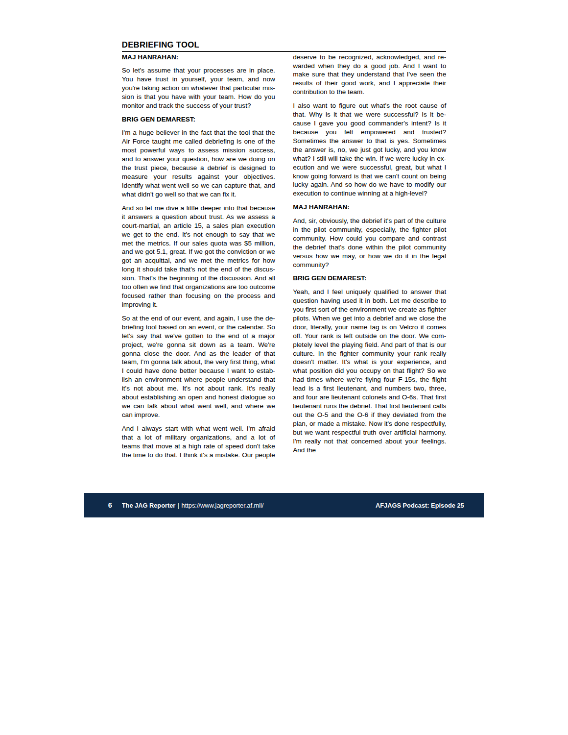Debriefing Tool
Maj Hanrahan:
So let's assume that your processes are in place. You have trust in yourself, your team, and now you're taking action on whatever that particular mission is that you have with your team. How do you monitor and track the success of your trust?
Brig Gen Demarest:
I'm a huge believer in the fact that the tool that the Air Force taught me called debriefing is one of the most powerful ways to assess mission success, and to answer your question, how are we doing on the trust piece, because a debrief is designed to measure your results against your objectives. Identify what went well so we can capture that, and what didn't go well so that we can fix it.
And so let me dive a little deeper into that because it answers a question about trust. As we assess a court-martial, an article 15, a sales plan execution we get to the end. It's not enough to say that we met the metrics. If our sales quota was $5 million, and we got 5.1, great. If we got the conviction or we got an acquittal, and we met the metrics for how long it should take that's not the end of the discussion. That's the beginning of the discussion. And all too often we find that organizations are too outcome focused rather than focusing on the process and improving it.
So at the end of our event, and again, I use the debriefing tool based on an event, or the calendar. So let's say that we've gotten to the end of a major project, we're gonna sit down as a team. We're gonna close the door. And as the leader of that team, I'm gonna talk about, the very first thing, what I could have done better because I want to establish an environment where people understand that it's not about me. It's not about rank. It's really about establishing an open and honest dialogue so we can talk about what went well, and where we can improve.
And I always start with what went well. I'm afraid that a lot of military organizations, and a lot of teams that move at a high rate of speed don't take the time to do that. I think it's a mistake. Our people deserve to be recognized, acknowledged, and rewarded when they do a good job. And I want to make sure that they understand that I've seen the results of their good work, and I appreciate their contribution to the team.
I also want to figure out what's the root cause of that. Why is it that we were successful? Is it because I gave you good commander's intent? Is it because you felt empowered and trusted? Sometimes the answer to that is yes. Sometimes the answer is, no, we just got lucky, and you know what? I still will take the win. If we were lucky in execution and we were successful, great, but what I know going forward is that we can't count on being lucky again. And so how do we have to modify our execution to continue winning at a high-level?
Maj Hanrahan:
And, sir, obviously, the debrief it's part of the culture in the pilot community, especially, the fighter pilot community. How could you compare and contrast the debrief that's done within the pilot community versus how we may, or how we do it in the legal community?
Brig Gen Demarest:
Yeah, and I feel uniquely qualified to answer that question having used it in both. Let me describe to you first sort of the environment we create as fighter pilots. When we get into a debrief and we close the door, literally, your name tag is on Velcro it comes off. Your rank is left outside on the door. We completely level the playing field. And part of that is our culture. In the fighter community your rank really doesn't matter. It's what is your experience, and what position did you occupy on that flight? So we had times where we're flying four F-15s, the flight lead is a first lieutenant, and numbers two, three, and four are lieutenant colonels and O-6s. That first lieutenant runs the debrief. That first lieutenant calls out the O-5 and the O-6 if they deviated from the plan, or made a mistake. Now it's done respectfully, but we want respectful truth over artificial harmony. I'm really not that concerned about your feelings. And the
6
The JAG Reporter|https://www.jagreporter.af.mil/
AFJAGS Podcast: Episode 25